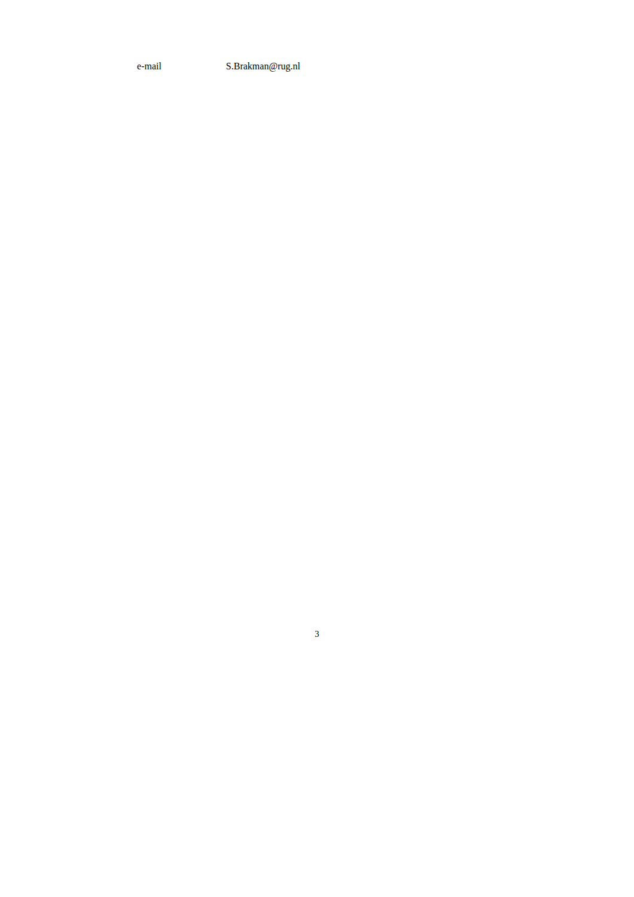e-mail S.Brakman@rug.nl
3